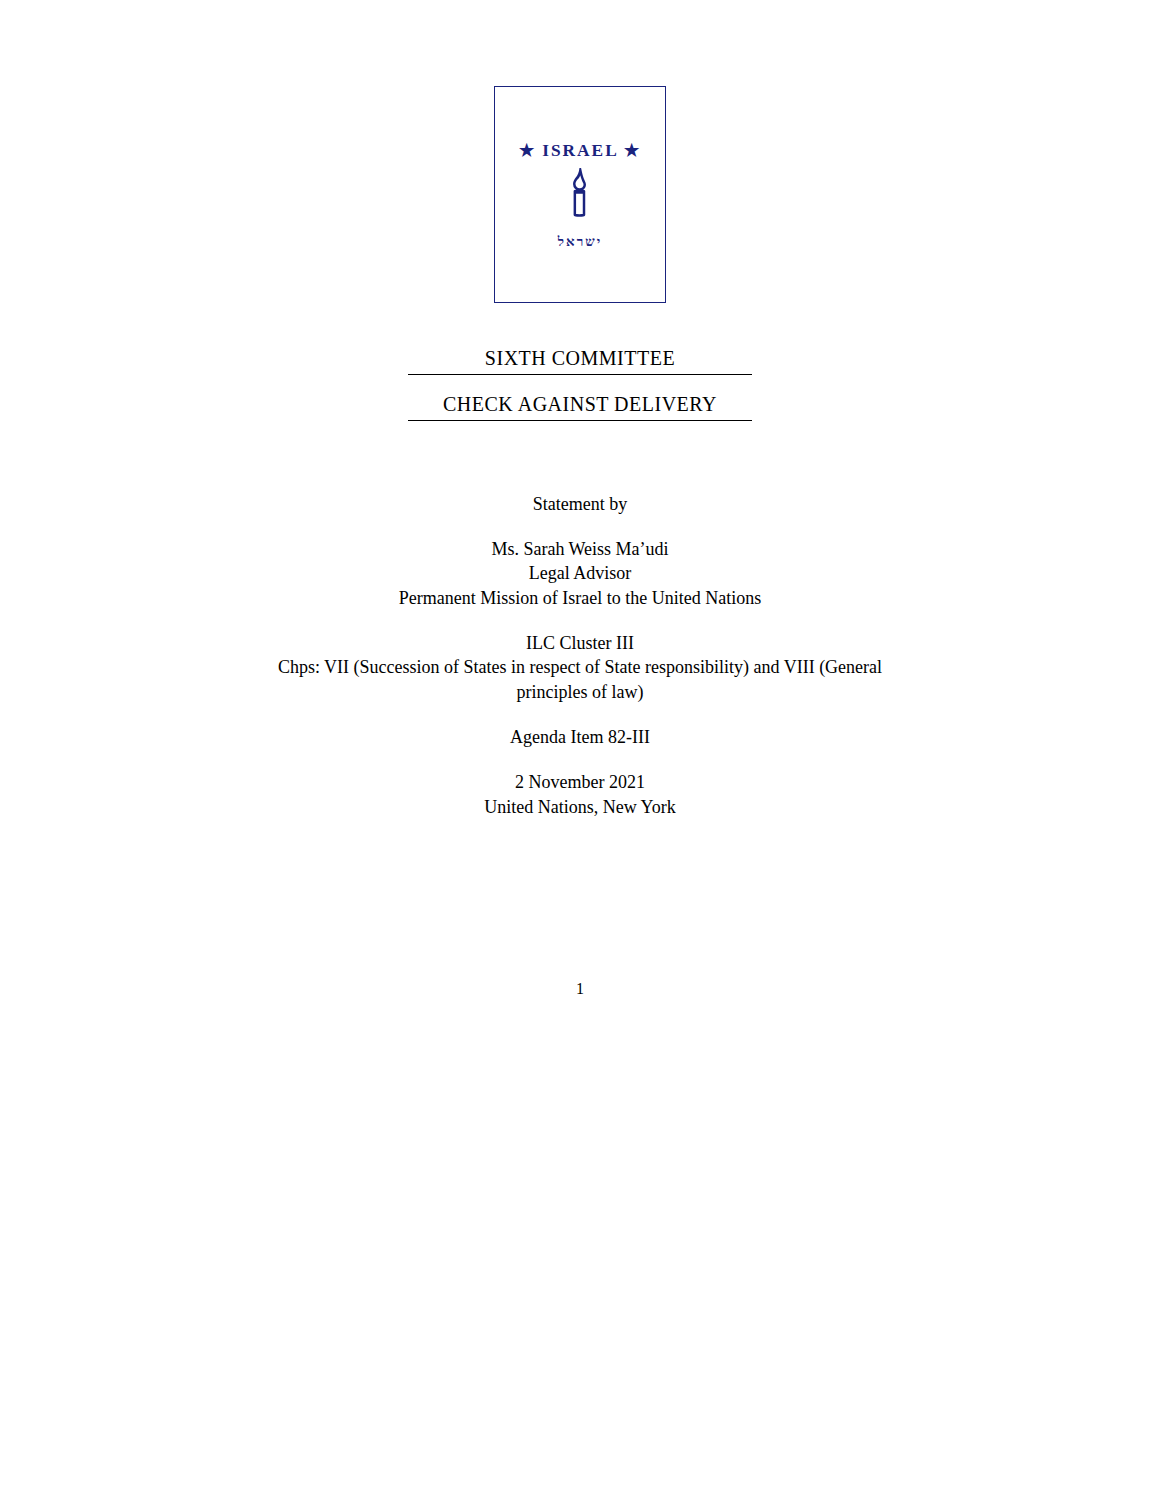★ ISRAEL ★
🕯
ישראל
SIXTH COMMITTEE
CHECK AGAINST DELIVERY
Statement by
Ms. Sarah Weiss Ma’udi
Legal Advisor
Permanent Mission of Israel to the United Nations
ILC Cluster III
Chps: VII (Succession of States in respect of State responsibility) and VIII (General principles of law)
Agenda Item 82-III
2 November 2021
United Nations, New York
1